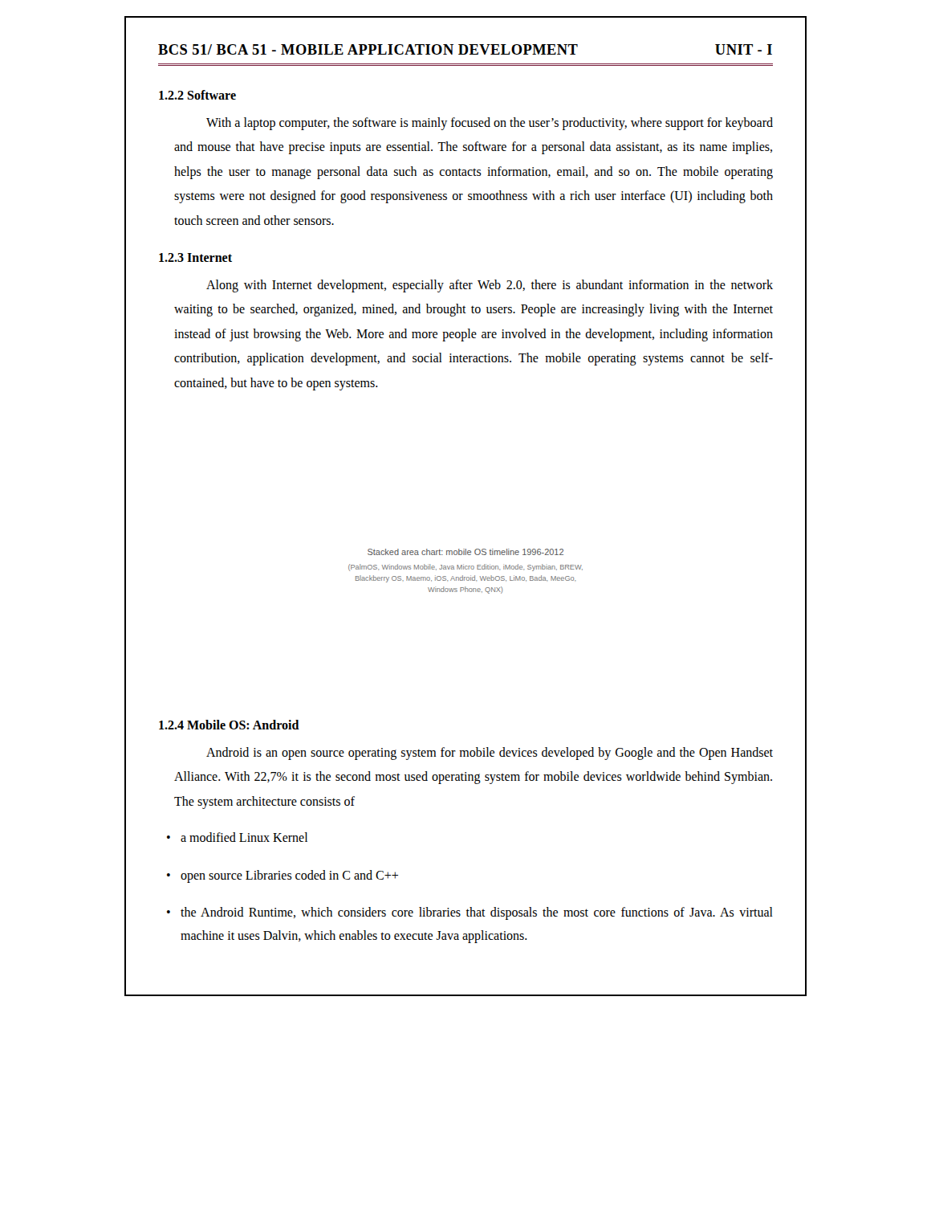BCS 51/ BCA 51 - MOBILE APPLICATION DEVELOPMENT UNIT - I
1.2.2 Software
With a laptop computer, the software is mainly focused on the user’s productivity, where support for keyboard and mouse that have precise inputs are essential. The software for a personal data assistant, as its name implies, helps the user to manage personal data such as contacts information, email, and so on. The mobile operating systems were not designed for good responsiveness or smoothness with a rich user interface (UI) including both touch screen and other sensors.
1.2.3 Internet
Along with Internet development, especially after Web 2.0, there is abundant information in the network waiting to be searched, organized, mined, and brought to users. People are increasingly living with the Internet instead of just browsing the Web. More and more people are involved in the development, including information contribution, application development, and social interactions. The mobile operating systems cannot be self-contained, but have to be open systems.
1.2.4 Mobile OS: Android
Android is an open source operating system for mobile devices developed by Google and the Open Handset Alliance. With 22,7% it is the second most used operating system for mobile devices worldwide behind Symbian. The system architecture consists of
a modified Linux Kernel
open source Libraries coded in C and C++
the Android Runtime, which considers core libraries that disposals the most core functions of Java. As virtual machine it uses Dalvin, which enables to execute Java applications.